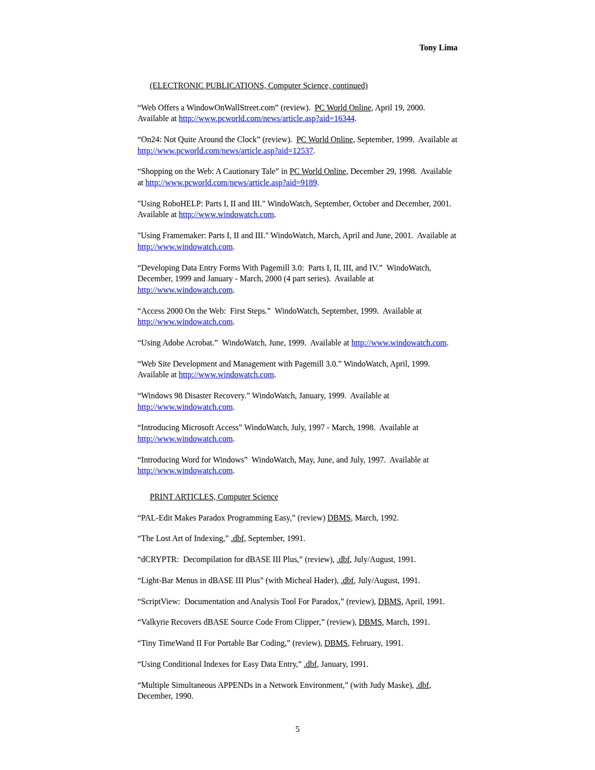Tony Lima
(ELECTRONIC PUBLICATIONS, Computer Science, continued)
“Web Offers a WindowOnWallStreet.com” (review). PC World Online, April 19, 2000. Available at http://www.pcworld.com/news/article.asp?aid=16344.
“On24: Not Quite Around the Clock” (review). PC World Online, September, 1999. Available at http://www.pcworld.com/news/article.asp?aid=12537.
“Shopping on the Web: A Cautionary Tale” in PC World Online, December 29, 1998. Available at http://www.pcworld.com/news/article.asp?aid=9189.
"Using RoboHELP: Parts I, II and III." WindoWatch, September, October and December, 2001. Available at http://www.windowatch.com.
"Using Framemaker: Parts I, II and III." WindoWatch, March, April and June, 2001. Available at http://www.windowatch.com.
“Developing Data Entry Forms With Pagemill 3.0: Parts I, II, III, and IV.” WindoWatch, December, 1999 and January - March, 2000 (4 part series). Available at http://www.windowatch.com.
“Access 2000 On the Web: First Steps.” WindoWatch, September, 1999. Available at http://www.windowatch.com.
“Using Adobe Acrobat.” WindoWatch, June, 1999. Available at http://www.windowatch.com.
“Web Site Development and Management with Pagemill 3.0.” WindoWatch, April, 1999. Available at http://www.windowatch.com.
“Windows 98 Disaster Recovery.” WindoWatch, January, 1999. Available at http://www.windowatch.com.
“Introducing Microsoft Access” WindoWatch, July, 1997 - March, 1998. Available at http://www.windowatch.com.
“Introducing Word for Windows” WindoWatch, May, June, and July, 1997. Available at http://www.windowatch.com.
PRINT ARTICLES, Computer Science
“PAL-Edit Makes Paradox Programming Easy,” (review) DBMS, March, 1992.
“The Lost Art of Indexing,” .dbf, September, 1991.
“dCRYPTR: Decompilation for dBASE III Plus,” (review), .dbf, July/August, 1991.
“Light-Bar Menus in dBASE III Plus” (with Micheal Hader), .dbf, July/August, 1991.
“ScriptView: Documentation and Analysis Tool For Paradox,” (review), DBMS, April, 1991.
“Valkyrie Recovers dBASE Source Code From Clipper,” (review), DBMS, March, 1991.
“Tiny TimeWand II For Portable Bar Coding,” (review), DBMS, February, 1991.
“Using Conditional Indexes for Easy Data Entry,” .dbf, January, 1991.
“Multiple Simultaneous APPENDs in a Network Environment,” (with Judy Maske), .dbf, December, 1990.
5